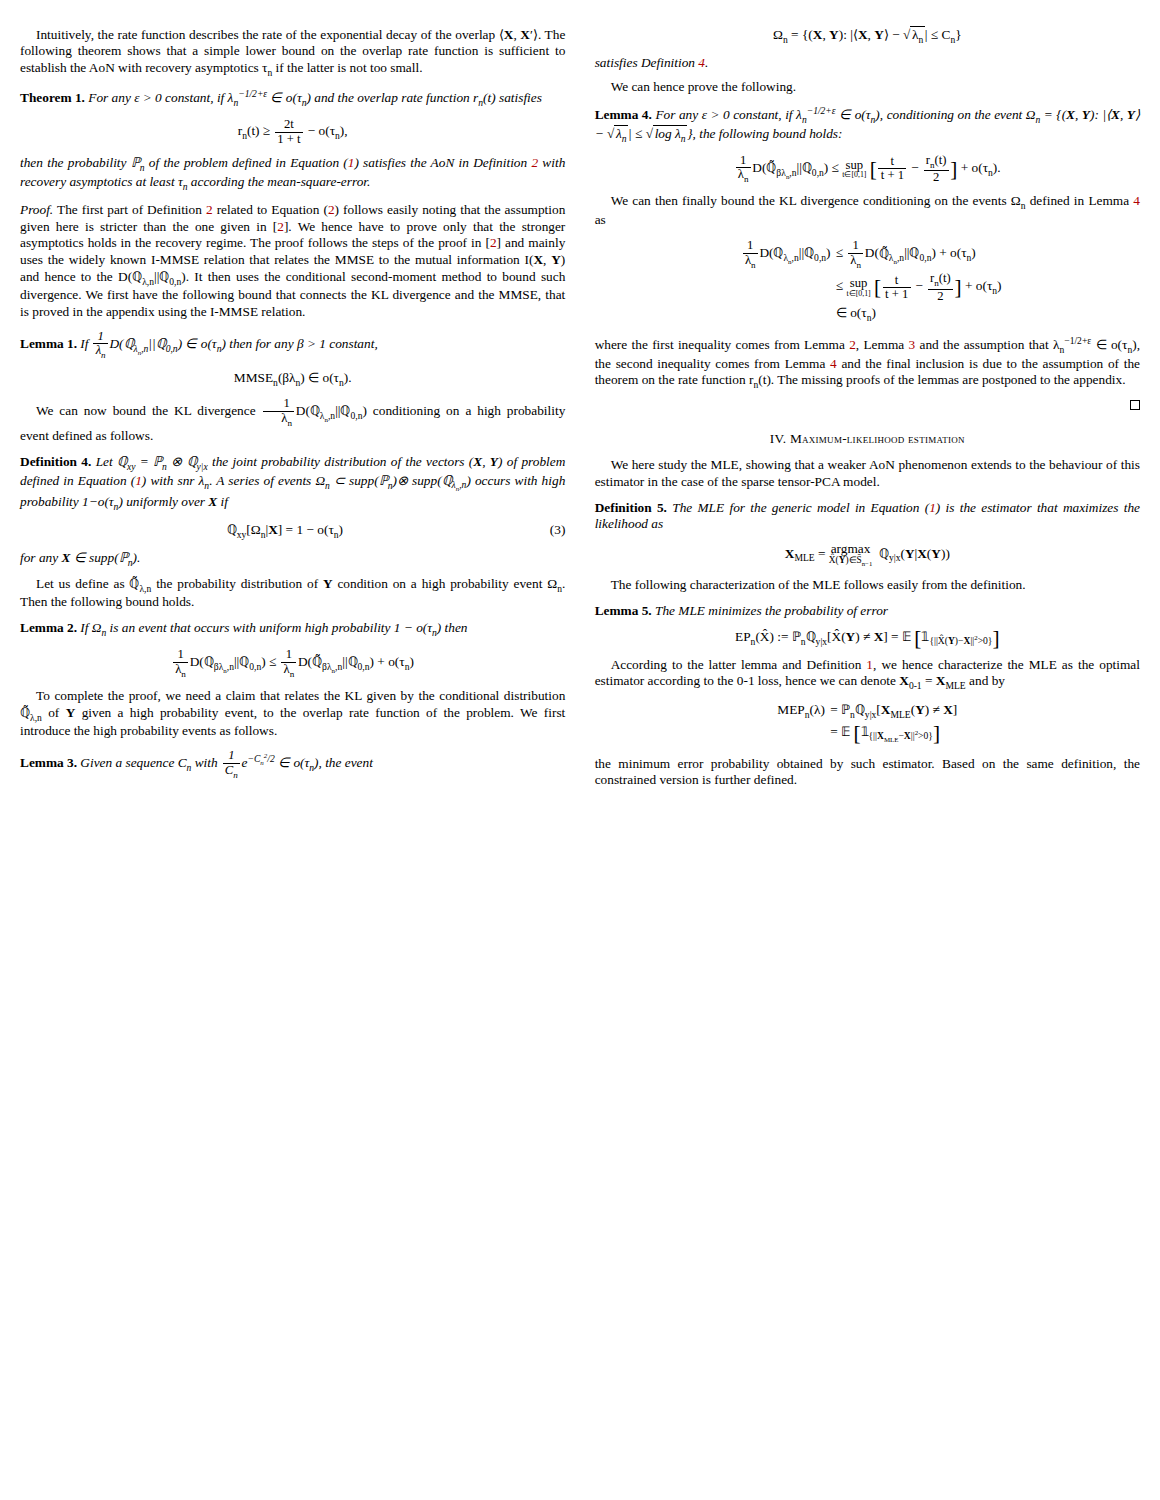Intuitively, the rate function describes the rate of the exponential decay of the overlap ⟨X, X′⟩. The following theorem shows that a simple lower bound on the overlap rate function is sufficient to establish the AoN with recovery asymptotics τn if the latter is not too small.
Theorem 1. For any ε > 0 constant, if λn−1/2+ε ∈ o(τn) and the overlap rate function rn(t) satisfies
rn(t) ≥ 2t 1 + t − o(τn),
then the probability ℙn of the problem defined in Equation (1) satisfies the AoN in Definition 2 with recovery asymptotics at least τn according the mean-square-error.
Proof. The first part of Definition 2 related to Equation (2) follows easily noting that the assumption given here is stricter than the one given in [2]. We hence have to prove only that the stronger asymptotics holds in the recovery regime. The proof follows the steps of the proof in [2] and mainly uses the widely known I-MMSE relation that relates the MMSE to the mutual information I(X, Y) and hence to the D(ℚλ,n||ℚ 0,n). It then uses the conditional second-moment method to bound such divergence. We first have the following bound that connects the KL divergence and the MMSE, that is proved in the appendix using the I-MMSE relation.
Lemma 1. If 1 λn D(ℚλn,n||ℚ 0,n) ∈ o(τn) then for any β > 1 constant,
MMSEn(βλn) ∈ o(τn).
We can now bound the KL divergence 1 λn D(ℚλn,n||ℚ 0,n) conditioning on a high probability event defined as follows.
Definition 4. Let ℚxy = ℙn ⊗ ℚy|x the joint probability distribution of the vectors (X, Y) of problem defined in Equation (1) with snr λn. A series of events Ωn ⊂ supp(ℙn)⊗ supp(ℚλn,n) occurs with high probability 1−o(τn) uniformly over X if
(3) ℚxy[Ωn|X] = 1 − o(τn)
for any X ∈ supp(ℙn).
Let us define as ℚ̃λ,n the probability distribution of Y condition on a high probability event Ωn. Then the following bound holds.
Lemma 2. If Ωn is an event that occurs with uniform high probability 1 − o(τn) then
1 λn D(ℚβλn,n||ℚ 0,n) ≤ 1 λn D(ℚ̃βλn,n||ℚ 0,n) + o(τn)
To complete the proof, we need a claim that relates the KL given by the conditional distribution ℚ̃λ,n of Y given a high probability event, to the overlap rate function of the problem. We first introduce the high probability events as follows.
Lemma 3. Given a sequence Cn with 1 Cne−Cn 2/2 ∈ o(τn), the event
Ωn = {(X, Y): |⟨X, Y⟩ − √λn| ≤ Cn}
satisfies Definition 4.
We can hence prove the following.
Lemma 4. For any ε > 0 constant, if λn−1/2+ε ∈ o(τn), conditioning on the event Ωn = {(X, Y): |⟨X, Y⟩ − √λn| ≤ √log λn}, the following bound holds:
1 λn D(ℚ̃βλn,n||ℚ 0,n) ≤ supt∈[0,1] [tt + 1 − rn(t) 2] + o(τn).
We can then finally bound the KL divergence conditioning on the events Ωn defined in Lemma 4 as
| 1 λ n D( ℚ λ n ,n // ℚ 0,n ) | ≤ 1 λ n D( ℚ̃ λ n ,n // ℚ 0,n ) + o(τ n ) |
| | ≤ sup t∈[0,1] [ t t + 1 − r n (t) 2 ] + o(τ n ) |
| | ∈ o(τ n ) |
where the first inequality comes from Lemma 2, Lemma 3 and the assumption that λn−1/2+ε ∈ o(τn), the second inequality comes from Lemma 4 and the final inclusion is due to the assumption of the theorem on the rate function rn(t). The missing proofs of the lemmas are postponed to the appendix.
IV. Maximum-likelihood estimation
We here study the MLE, showing that a weaker AoN phenomenon extends to the behaviour of this estimator in the case of the sparse tensor-PCA model.
Definition 5. The MLE for the generic model in Equation (1) is the estimator that maximizes the likelihood as
XMLE = argmaxX̂(Y)∈S̄n−1 ℚy|x(Y|X(Y))
The following characterization of the MLE follows easily from the definition.
Lemma 5. The MLE minimizes the probability of error
EPn(X̂) := ℙnℚy|x[X̂(Y) ≠ X] = 𝔼 [𝟙{||X̂(Y)−X||2>0}]
According to the latter lemma and Definition 1, we hence characterize the MLE as the optimal estimator according to the 0-1 loss, hence we can denote X 0-1 = XMLE and by
| MEP n (λ) | = ℙ n ℚ y/x [ X MLE ( Y ) ≠ X ] |
| | = 𝔼 [ 𝟙 {// X MLE − X // 2 >0} ] |
the minimum error probability obtained by such estimator. Based on the same definition, the constrained version is further defined.